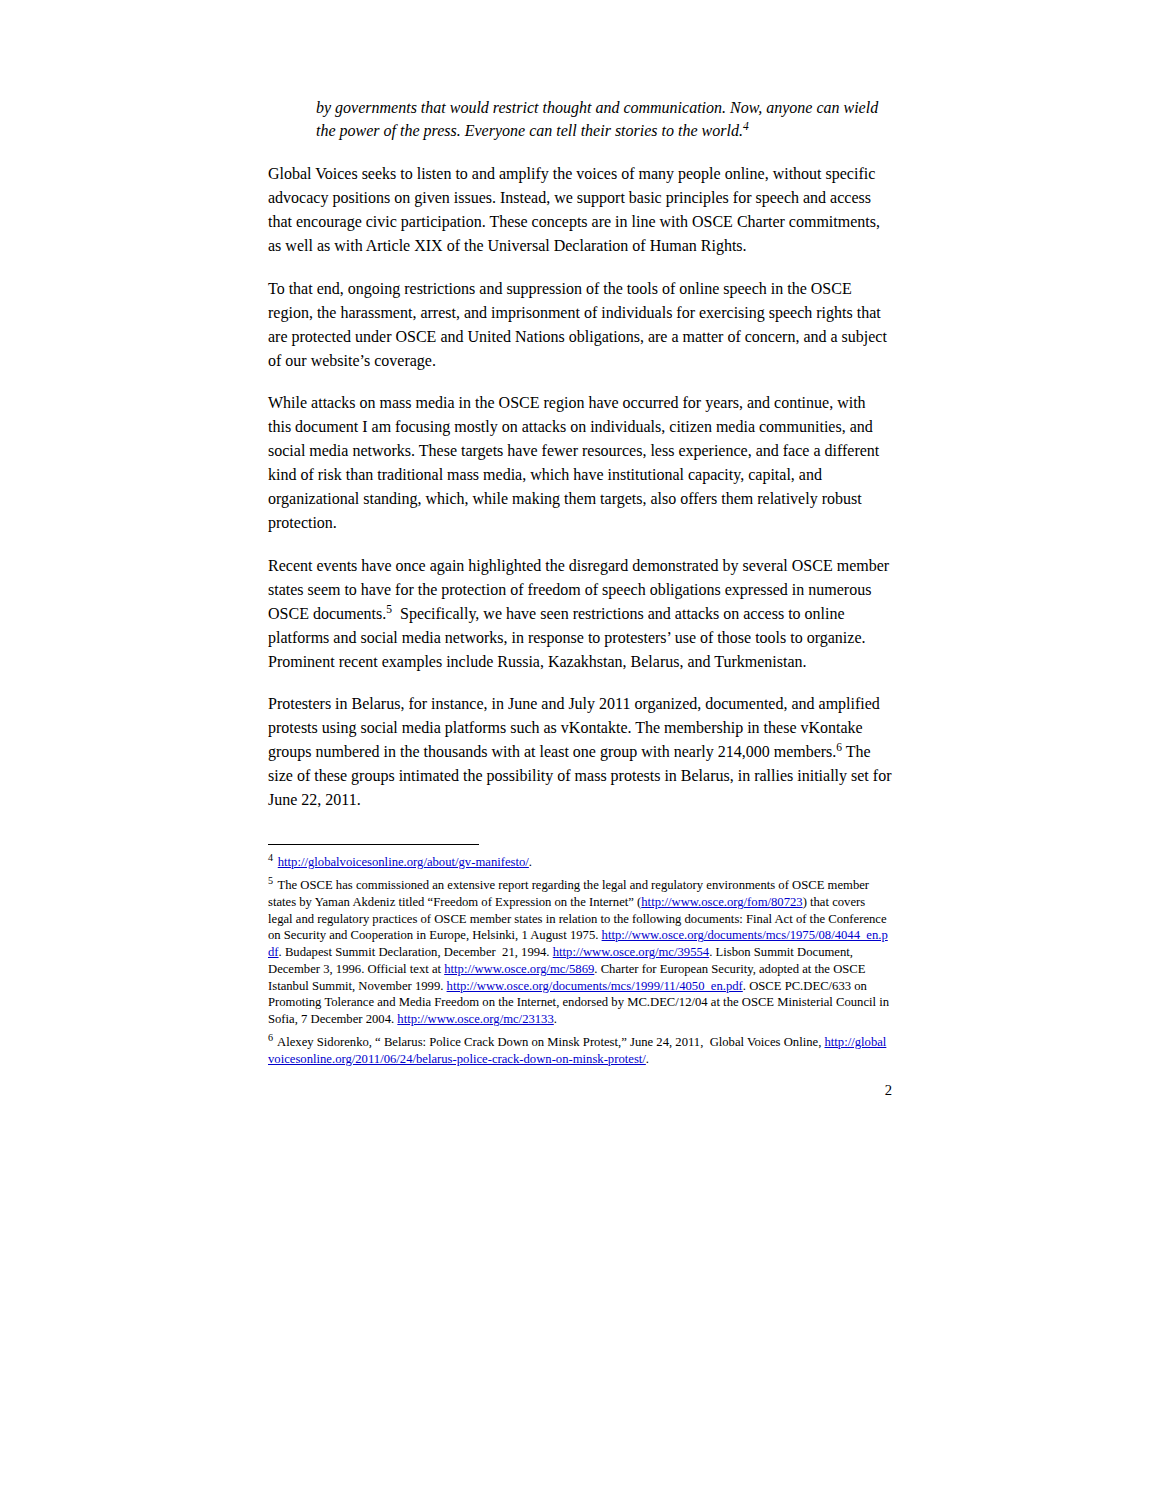by governments that would restrict thought and communication. Now, anyone can wield the power of the press. Everyone can tell their stories to the world.4
Global Voices seeks to listen to and amplify the voices of many people online, without specific advocacy positions on given issues. Instead, we support basic principles for speech and access that encourage civic participation. These concepts are in line with OSCE Charter commitments, as well as with Article XIX of the Universal Declaration of Human Rights.
To that end, ongoing restrictions and suppression of the tools of online speech in the OSCE region, the harassment, arrest, and imprisonment of individuals for exercising speech rights that are protected under OSCE and United Nations obligations, are a matter of concern, and a subject of our website’s coverage.
While attacks on mass media in the OSCE region have occurred for years, and continue, with this document I am focusing mostly on attacks on individuals, citizen media communities, and social media networks. These targets have fewer resources, less experience, and face a different kind of risk than traditional mass media, which have institutional capacity, capital, and organizational standing, which, while making them targets, also offers them relatively robust protection.
Recent events have once again highlighted the disregard demonstrated by several OSCE member states seem to have for the protection of freedom of speech obligations expressed in numerous OSCE documents.5 Specifically, we have seen restrictions and attacks on access to online platforms and social media networks, in response to protesters’ use of those tools to organize. Prominent recent examples include Russia, Kazakhstan, Belarus, and Turkmenistan.
Protesters in Belarus, for instance, in June and July 2011 organized, documented, and amplified protests using social media platforms such as vKontakte. The membership in these vKontake groups numbered in the thousands with at least one group with nearly 214,000 members.6 The size of these groups intimated the possibility of mass protests in Belarus, in rallies initially set for June 22, 2011.
4 http://globalvoicesonline.org/about/gv-manifesto/.
5 The OSCE has commissioned an extensive report regarding the legal and regulatory environments of OSCE member states by Yaman Akdeniz titled “Freedom of Expression on the Internet” (http://www.osce.org/fom/80723) that covers legal and regulatory practices of OSCE member states in relation to the following documents: Final Act of the Conference on Security and Cooperation in Europe, Helsinki, 1 August 1975. http://www.osce.org/documents/mcs/1975/08/4044_en.pdf. Budapest Summit Declaration, December 21, 1994. http://www.osce.org/mc/39554. Lisbon Summit Document, December 3, 1996. Official text at http://www.osce.org/mc/5869. Charter for European Security, adopted at the OSCE Istanbul Summit, November 1999. http://www.osce.org/documents/mcs/1999/11/4050_en.pdf. OSCE PC.DEC/633 on Promoting Tolerance and Media Freedom on the Internet, endorsed by MC.DEC/12/04 at the OSCE Ministerial Council in Sofia, 7 December 2004. http://www.osce.org/mc/23133.
6 Alexey Sidorenko, “ Belarus: Police Crack Down on Minsk Protest,” June 24, 2011, Global Voices Online, http://globalvoicesonline.org/2011/06/24/belarus-police-crack-down-on-minsk-protest/.
2